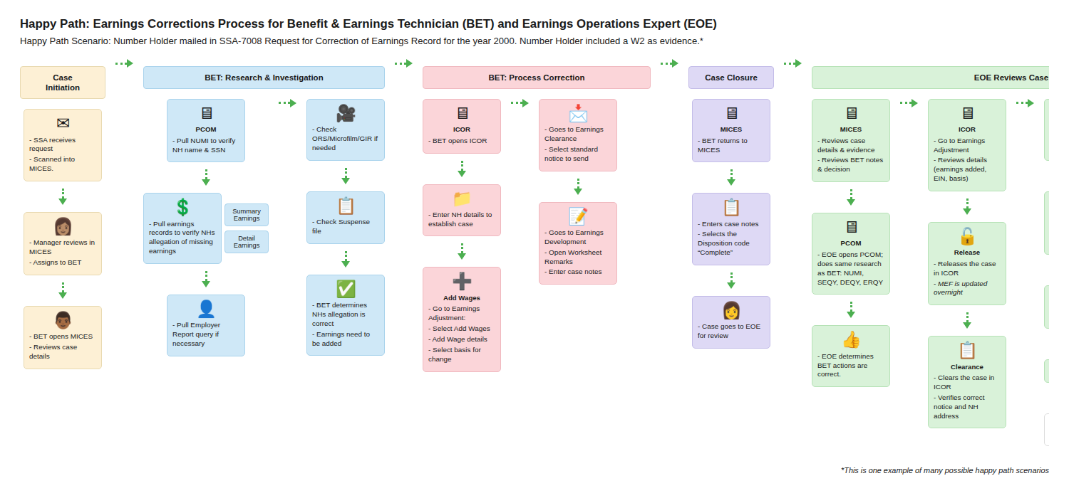Happy Path: Earnings Corrections Process for Benefit & Earnings Technician (BET) and Earnings Operations Expert (EOE)
Happy Path Scenario: Number Holder mailed in SSA-7008 Request for Correction of Earnings Record for the year 2000. Number Holder included a W2 as evidence.*
Case
Initiation
✉
SSA receives request
Scanned into MICES.
👩🏽
Manager reviews in MICES
Assigns to BET
👨🏾
BET opens MICES
Reviews case details
BET: Research & Investigation
🖥 PCOM
Pull NUMI to verify NH name & SSN
💲
Pull earnings records to verify NHs allegation of missing earnings
Summary Earnings
Detail Earnings
👤
Pull Employer Report query if necessary
🎥
Check ORS/Microfilm/GIR if needed
📋
Check Suspense file
✅
BET determines NHs allegation is correct
Earnings need to be added
BET: Process Correction
🖥 ICOR
BET opens ICOR
📁
Enter NH details to establish case
➕ Add Wages
Go to Earnings Adjustment:
Select Add Wages
Add Wage details
Select basis for change
📩
Goes to Earnings Clearance
Select standard notice to send
📝
Goes to Earnings Development
Open Worksheet Remarks
Enter case notes
Case Closure
🖥 MICES
BET returns to MICES
📋
Enters case notes
Selects the Disposition code “Complete”
👩
Case goes to EOE for review
EOE Reviews Case
🖥 MICES
Reviews case details & evidence
Reviews BET notes & decision
🖥 PCOM
EOE opens PCOM; does same research as BET: NUMI, SEQY, DEQY, ERQY
👍
EOE determines BET actions are correct.
🖥 ICOR
Go to Earnings Adjustment
Reviews details (earnings added, EIN, basis)
🔓 Release
Releases the case in ICOR
MEF is updated overnight
📋 Clearance
Clears the case in ICOR
Verifies correct notice and NH address
🖨
Notice is sent to central printing; mailed to NH
🖥 MICES
EOE returns to MICES
📋
Adds case notes
EOE closes case
Correction Completed
*This is one example of many possible happy path scenarios